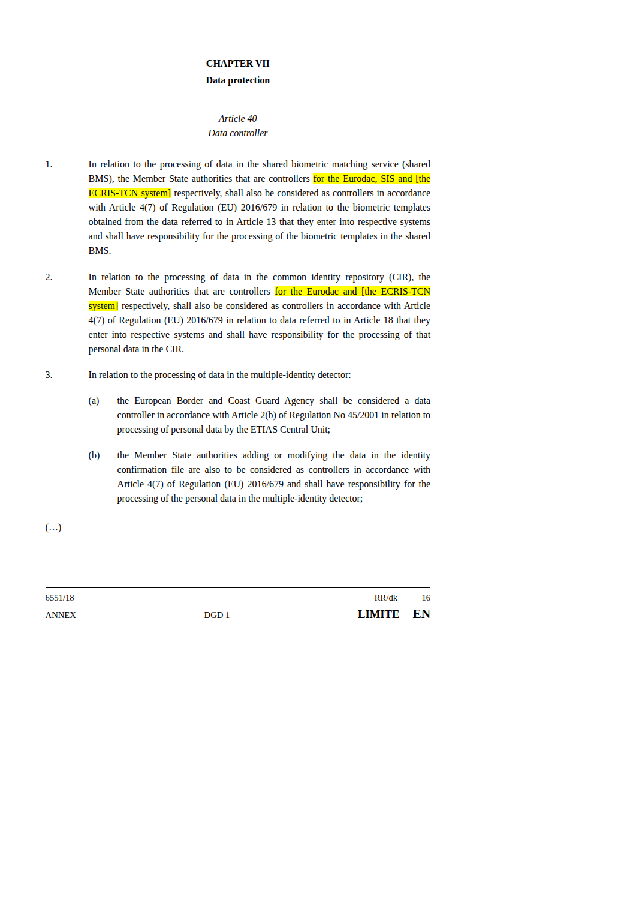CHAPTER VII
Data protection
Article 40
Data controller
1.
In relation to the processing of data in the shared biometric matching service (shared BMS), the Member State authorities that are controllers for the Eurodac, SIS and [the ECRIS-TCN system] respectively, shall also be considered as controllers in accordance with Article 4(7) of Regulation (EU) 2016/679 in relation to the biometric templates obtained from the data referred to in Article 13 that they enter into respective systems and shall have responsibility for the processing of the biometric templates in the shared BMS.
2.
In relation to the processing of data in the common identity repository (CIR), the Member State authorities that are controllers for the Eurodac and [the ECRIS-TCN system] respectively, shall also be considered as controllers in accordance with Article 4(7) of Regulation (EU) 2016/679 in relation to data referred to in Article 18 that they enter into respective systems and shall have responsibility for the processing of that personal data in the CIR.
3.
In relation to the processing of data in the multiple-identity detector:
(a)
the European Border and Coast Guard Agency shall be considered a data controller in accordance with Article 2(b) of Regulation No 45/2001 in relation to processing of personal data by the ETIAS Central Unit;
(b)
the Member State authorities adding or modifying the data in the identity confirmation file are also to be considered as controllers in accordance with Article 4(7) of Regulation (EU) 2016/679 and shall have responsibility for the processing of the personal data in the multiple-identity detector;
(…)
6551/18
RR/dk 16
ANNEX
DGD 1
LIMITE EN